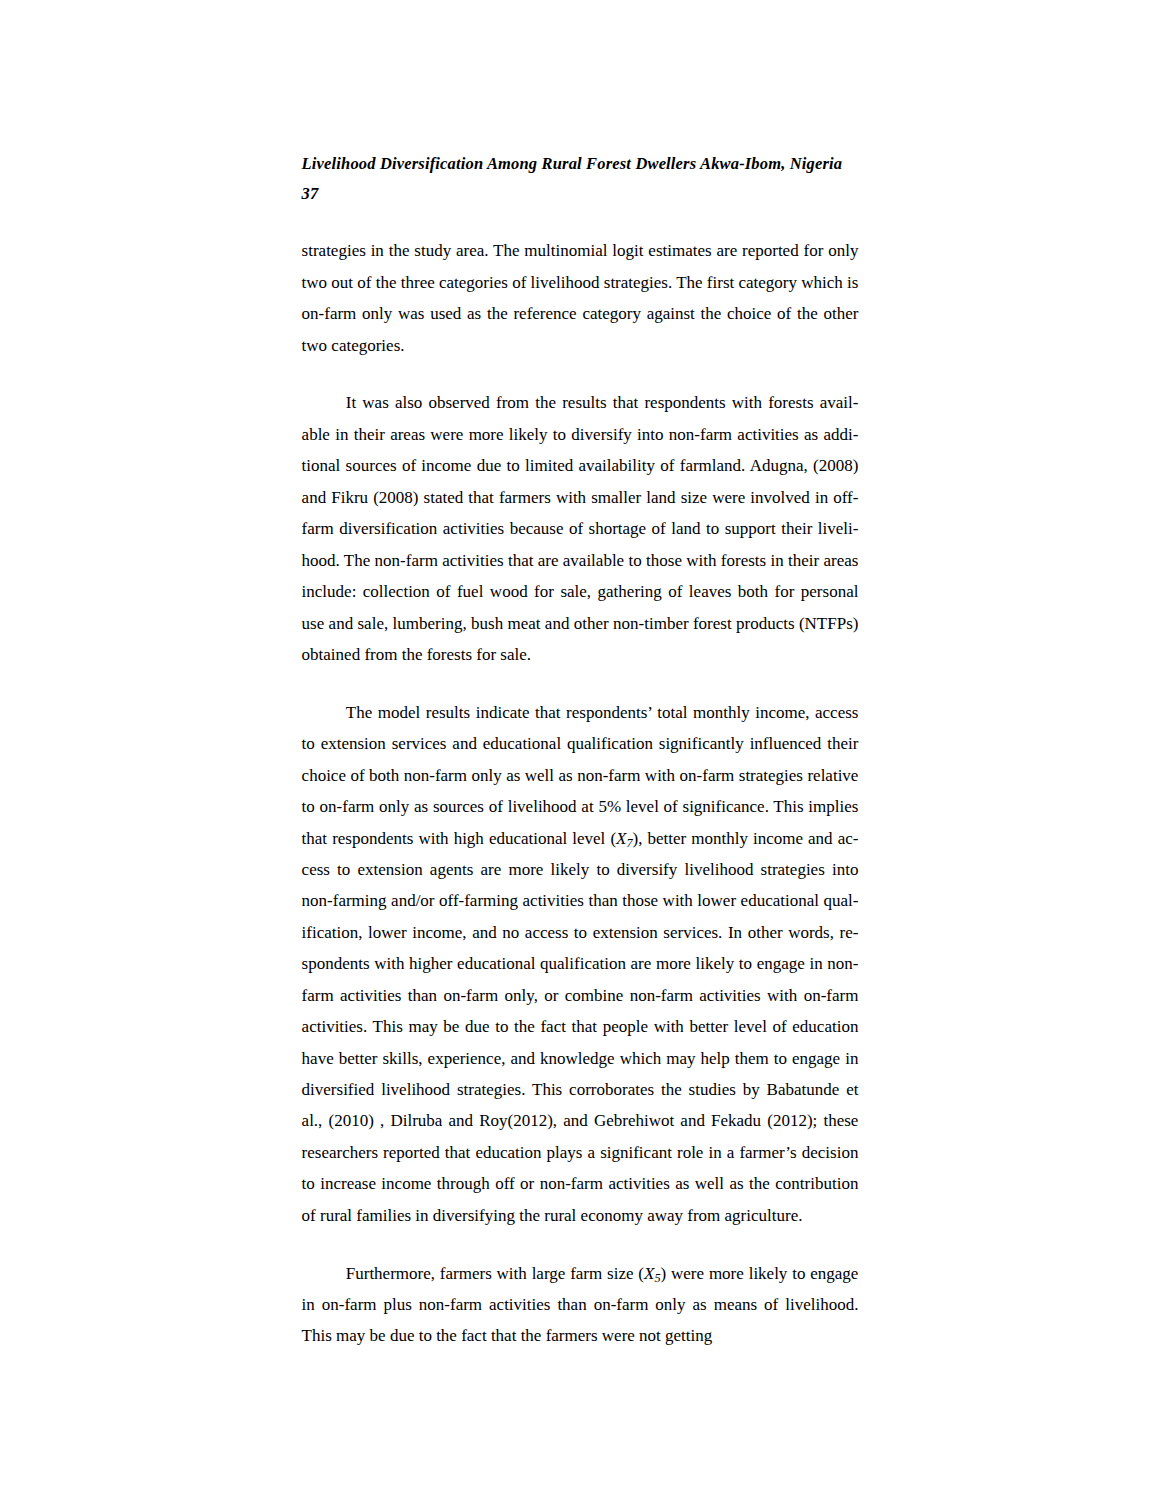Livelihood Diversification Among Rural Forest Dwellers Akwa-Ibom, Nigeria 37
strategies in the study area. The multinomial logit estimates are reported for only two out of the three categories of livelihood strategies. The first category which is on-farm only was used as the reference category against the choice of the other two categories.
It was also observed from the results that respondents with forests available in their areas were more likely to diversify into non-farm activities as additional sources of income due to limited availability of farmland. Adugna, (2008) and Fikru (2008) stated that farmers with smaller land size were involved in off-farm diversification activities because of shortage of land to support their livelihood. The non-farm activities that are available to those with forests in their areas include: collection of fuel wood for sale, gathering of leaves both for personal use and sale, lumbering, bush meat and other non-timber forest products (NTFPs) obtained from the forests for sale.
The model results indicate that respondents’ total monthly income, access to extension services and educational qualification significantly influenced their choice of both non-farm only as well as non-farm with on-farm strategies relative to on-farm only as sources of livelihood at 5% level of significance. This implies that respondents with high educational level (X7), better monthly income and access to extension agents are more likely to diversify livelihood strategies into non-farming and/or off-farming activities than those with lower educational qualification, lower income, and no access to extension services. In other words, respondents with higher educational qualification are more likely to engage in non-farm activities than on-farm only, or combine non-farm activities with on-farm activities. This may be due to the fact that people with better level of education have better skills, experience, and knowledge which may help them to engage in diversified livelihood strategies. This corroborates the studies by Babatunde et al., (2010) , Dilruba and Roy(2012), and Gebrehiwot and Fekadu (2012); these researchers reported that education plays a significant role in a farmer’s decision to increase income through off or non-farm activities as well as the contribution of rural families in diversifying the rural economy away from agriculture.
Furthermore, farmers with large farm size (X5) were more likely to engage in on-farm plus non-farm activities than on-farm only as means of livelihood. This may be due to the fact that the farmers were not getting